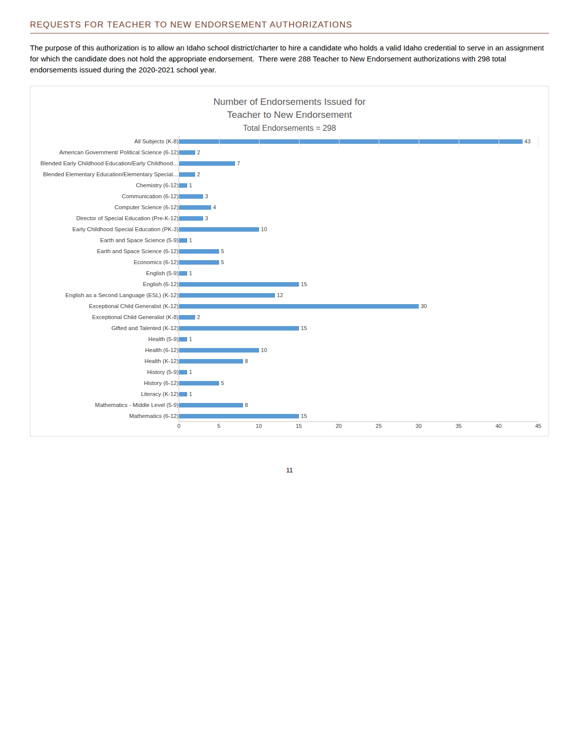Requests for Teacher to New Endorsement Authorizations
The purpose of this authorization is to allow an Idaho school district/charter to hire a candidate who holds a valid Idaho credential to serve in an assignment for which the candidate does not hold the appropriate endorsement. There were 288 Teacher to New Endorsement authorizations with 298 total endorsements issued during the 2020-2021 school year.
Number of Endorsements Issued for
Teacher to New Endorsement
Total Endorsements = 298
| All Subjects (K-8) | 43 |
| American Government/ Political Science (6-12) | 2 |
| Blended Early Childhood Education/Early Childhood… | 7 |
| Blended Elementary Education/Elementary Special… | 2 |
| Chemistry (6-12) | 1 |
| Communication (6-12) | 3 |
| Computer Science (6-12) | 4 |
| Director of Special Education (Pre-K-12) | 3 |
| Early Childhood Special Education (PK-3) | 10 |
| Earth and Space Science (5-9) | 1 |
| Earth and Space Science (6-12) | 5 |
| Economics (6-12) | 5 |
| English (5-9) | 1 |
| English (6-12) | 15 |
| English as a Second Language (ESL) (K-12) | 12 |
| Exceptional Child Generalist (K-12) | 30 |
| Exceptional Child Generalist (K-8) | 2 |
| Gifted and Talented (K-12) | 15 |
| Health (5-9) | 1 |
| Health (6-12) | 10 |
| Health (K-12) | 8 |
| History (5-9) | 1 |
| History (6-12) | 5 |
| Literacy (K-12) | 1 |
| Mathematics - Middle Level (5-9) | 8 |
| Mathematics (6-12) | 15 |
| | 0 5 10 15 20 25 30 35 40 45 |
11